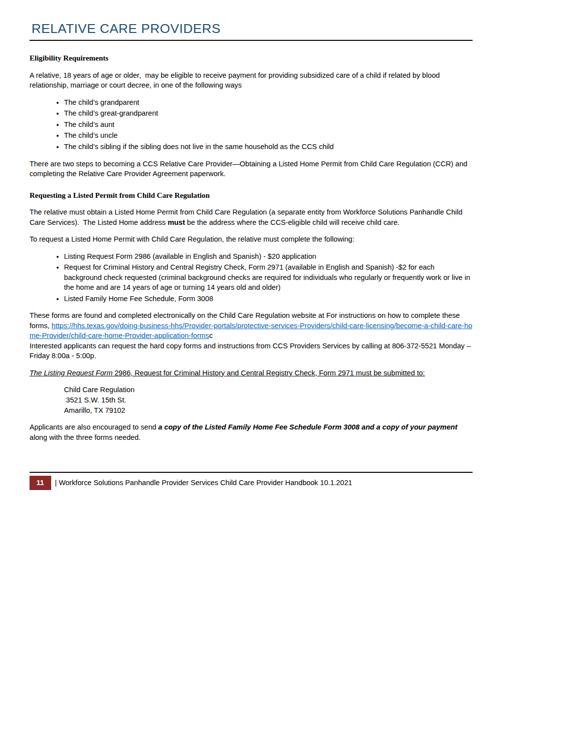RELATIVE CARE PROVIDERS
Eligibility Requirements
A relative, 18 years of age or older, may be eligible to receive payment for providing subsidized care of a child if related by blood relationship, marriage or court decree, in one of the following ways
The child’s grandparent
The child’s great-grandparent
The child’s aunt
The child’s uncle
The child’s sibling if the sibling does not live in the same household as the CCS child
There are two steps to becoming a CCS Relative Care Provider—Obtaining a Listed Home Permit from Child Care Regulation (CCR) and completing the Relative Care Provider Agreement paperwork.
Requesting a Listed Permit from Child Care Regulation
The relative must obtain a Listed Home Permit from Child Care Regulation (a separate entity from Workforce Solutions Panhandle Child Care Services). The Listed Home address must be the address where the CCS-eligible child will receive child care.
To request a Listed Home Permit with Child Care Regulation, the relative must complete the following:
Listing Request Form 2986 (available in English and Spanish) - $20 application
Request for Criminal History and Central Registry Check, Form 2971 (available in English and Spanish) -$2 for each background check requested (criminal background checks are required for individuals who regularly or frequently work or live in the home and are 14 years of age or turning 14 years old and older)
Listed Family Home Fee Schedule, Form 3008
These forms are found and completed electronically on the Child Care Regulation website at For instructions on how to complete these forms, https://hhs.texas.gov/doing-business-hhs/Provider-portals/protective-services-Providers/child-care-licensing/become-a-child-care-home-Provider/child-care-home-Provider-application-formsc
Interested applicants can request the hard copy forms and instructions from CCS Providers Services by calling at 806-372-5521 Monday – Friday 8:00a - 5:00p.
The Listing Request Form 2986, Request for Criminal History and Central Registry Check, Form 2971 must be submitted to:
Child Care Regulation
3521 S.W. 15th St.
Amarillo, TX 79102
Applicants are also encouraged to send a copy of the Listed Family Home Fee Schedule Form 3008 and a copy of your payment along with the three forms needed.
11 | Workforce Solutions Panhandle Provider Services Child Care Provider Handbook 10.1.2021